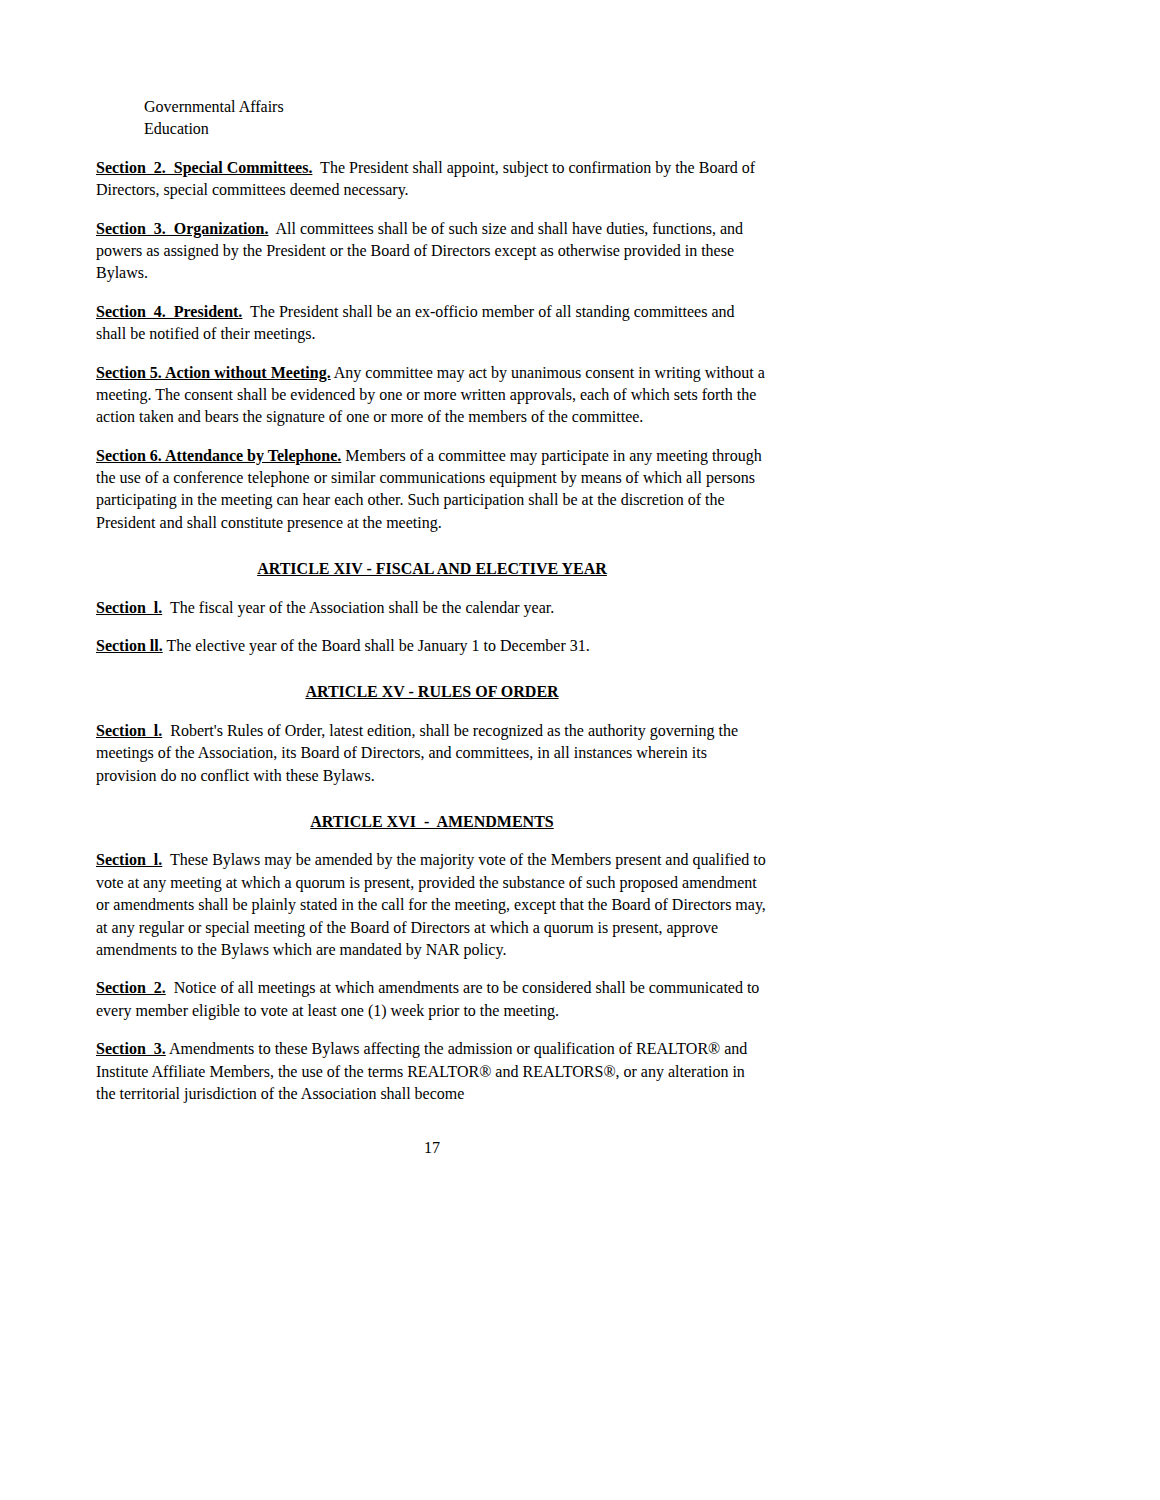Governmental Affairs
Education
Section 2. Special Committees. The President shall appoint, subject to confirmation by the Board of Directors, special committees deemed necessary.
Section 3. Organization. All committees shall be of such size and shall have duties, functions, and powers as assigned by the President or the Board of Directors except as otherwise provided in these Bylaws.
Section 4. President. The President shall be an ex-officio member of all standing committees and shall be notified of their meetings.
Section 5. Action without Meeting. Any committee may act by unanimous consent in writing without a meeting. The consent shall be evidenced by one or more written approvals, each of which sets forth the action taken and bears the signature of one or more of the members of the committee.
Section 6. Attendance by Telephone. Members of a committee may participate in any meeting through the use of a conference telephone or similar communications equipment by means of which all persons participating in the meeting can hear each other. Such participation shall be at the discretion of the President and shall constitute presence at the meeting.
ARTICLE XIV - FISCAL AND ELECTIVE YEAR
Section l. The fiscal year of the Association shall be the calendar year.
Section ll. The elective year of the Board shall be January 1 to December 31.
ARTICLE XV - RULES OF ORDER
Section l. Robert's Rules of Order, latest edition, shall be recognized as the authority governing the meetings of the Association, its Board of Directors, and committees, in all instances wherein its provision do no conflict with these Bylaws.
ARTICLE XVI - AMENDMENTS
Section l. These Bylaws may be amended by the majority vote of the Members present and qualified to vote at any meeting at which a quorum is present, provided the substance of such proposed amendment or amendments shall be plainly stated in the call for the meeting, except that the Board of Directors may, at any regular or special meeting of the Board of Directors at which a quorum is present, approve amendments to the Bylaws which are mandated by NAR policy.
Section 2. Notice of all meetings at which amendments are to be considered shall be communicated to every member eligible to vote at least one (1) week prior to the meeting.
Section 3. Amendments to these Bylaws affecting the admission or qualification of REALTOR® and Institute Affiliate Members, the use of the terms REALTOR® and REALTORS®, or any alteration in the territorial jurisdiction of the Association shall become
17